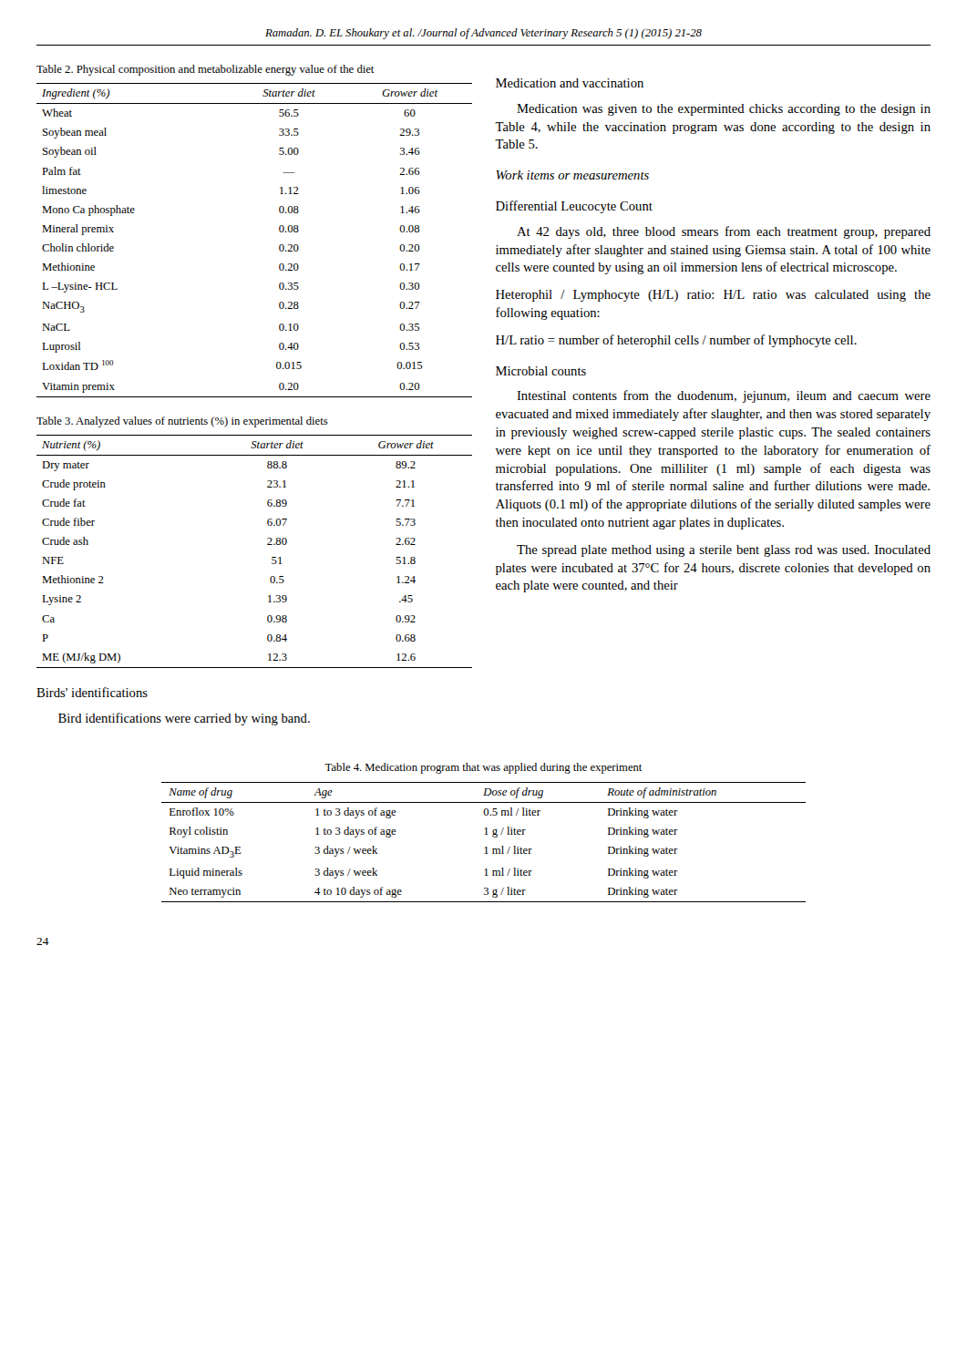Ramadan. D. EL Shoukary et al. /Journal of Advanced Veterinary Research 5 (1) (2015) 21-28
Table 2. Physical composition and metabolizable energy value of the diet
| Ingredient (%) | Starter diet | Grower diet |
| --- | --- | --- |
| Wheat | 56.5 | 60 |
| Soybean meal | 33.5 | 29.3 |
| Soybean oil | 5.00 | 3.46 |
| Palm fat | — | 2.66 |
| limestone | 1.12 | 1.06 |
| Mono Ca phosphate | 0.08 | 1.46 |
| Mineral premix | 0.08 | 0.08 |
| Cholin chloride | 0.20 | 0.20 |
| Methionine | 0.20 | 0.17 |
| L –Lysine- HCL | 0.35 | 0.30 |
| NaCHO 3 | 0.28 | 0.27 |
| NaCL | 0.10 | 0.35 |
| Luprosil | 0.40 | 0.53 |
| Loxidan TD 100 | 0.015 | 0.015 |
| Vitamin premix | 0.20 | 0.20 |
Table 3. Analyzed values of nutrients (%) in experimental diets
| Nutrient (%) | Starter diet | Grower diet |
| --- | --- | --- |
| Dry mater | 88.8 | 89.2 |
| Crude protein | 23.1 | 21.1 |
| Crude fat | 6.89 | 7.71 |
| Crude fiber | 6.07 | 5.73 |
| Crude ash | 2.80 | 2.62 |
| NFE | 51 | 51.8 |
| Methionine 2 | 0.5 | 1.24 |
| Lysine 2 | 1.39 | .45 |
| Ca | 0.98 | 0.92 |
| P | 0.84 | 0.68 |
| ME (MJ/kg DM) | 12.3 | 12.6 |
Birds' identifications
Bird identifications were carried by wing band.
Medication and vaccination
Medication was given to the experminted chicks according to the design in Table 4, while the vaccination program was done according to the design in Table 5.
Work items or measurements
Differential Leucocyte Count
At 42 days old, three blood smears from each treatment group, prepared immediately after slaughter and stained using Giemsa stain. A total of 100 white cells were counted by using an oil immersion lens of electrical microscope.
Heterophil / Lymphocyte (H/L) ratio: H/L ratio was calculated using the following equation:
H/L ratio = number of heterophil cells / number of lymphocyte cell.
Microbial counts
Intestinal contents from the duodenum, jejunum, ileum and caecum were evacuated and mixed immediately after slaughter, and then was stored separately in previously weighed screw-capped sterile plastic cups. The sealed containers were kept on ice until they transported to the laboratory for enumeration of microbial populations. One milliliter (1 ml) sample of each digesta was transferred into 9 ml of sterile normal saline and further dilutions were made. Aliquots (0.1 ml) of the appropriate dilutions of the serially diluted samples were then inoculated onto nutrient agar plates in duplicates.
The spread plate method using a sterile bent glass rod was used. Inoculated plates were incubated at 37°C for 24 hours, discrete colonies that developed on each plate were counted, and their
Table 4. Medication program that was applied during the experiment
| Name of drug | Age | Dose of drug | Route of administration |
| --- | --- | --- | --- |
| Enroflox 10% | 1 to 3 days of age | 0.5 ml / liter | Drinking water |
| Royl colistin | 1 to 3 days of age | 1 g / liter | Drinking water |
| Vitamins AD 3 E | 3 days / week | 1 ml / liter | Drinking water |
| Liquid minerals | 3 days / week | 1 ml / liter | Drinking water |
| Neo terramycin | 4 to 10 days of age | 3 g / liter | Drinking water |
24